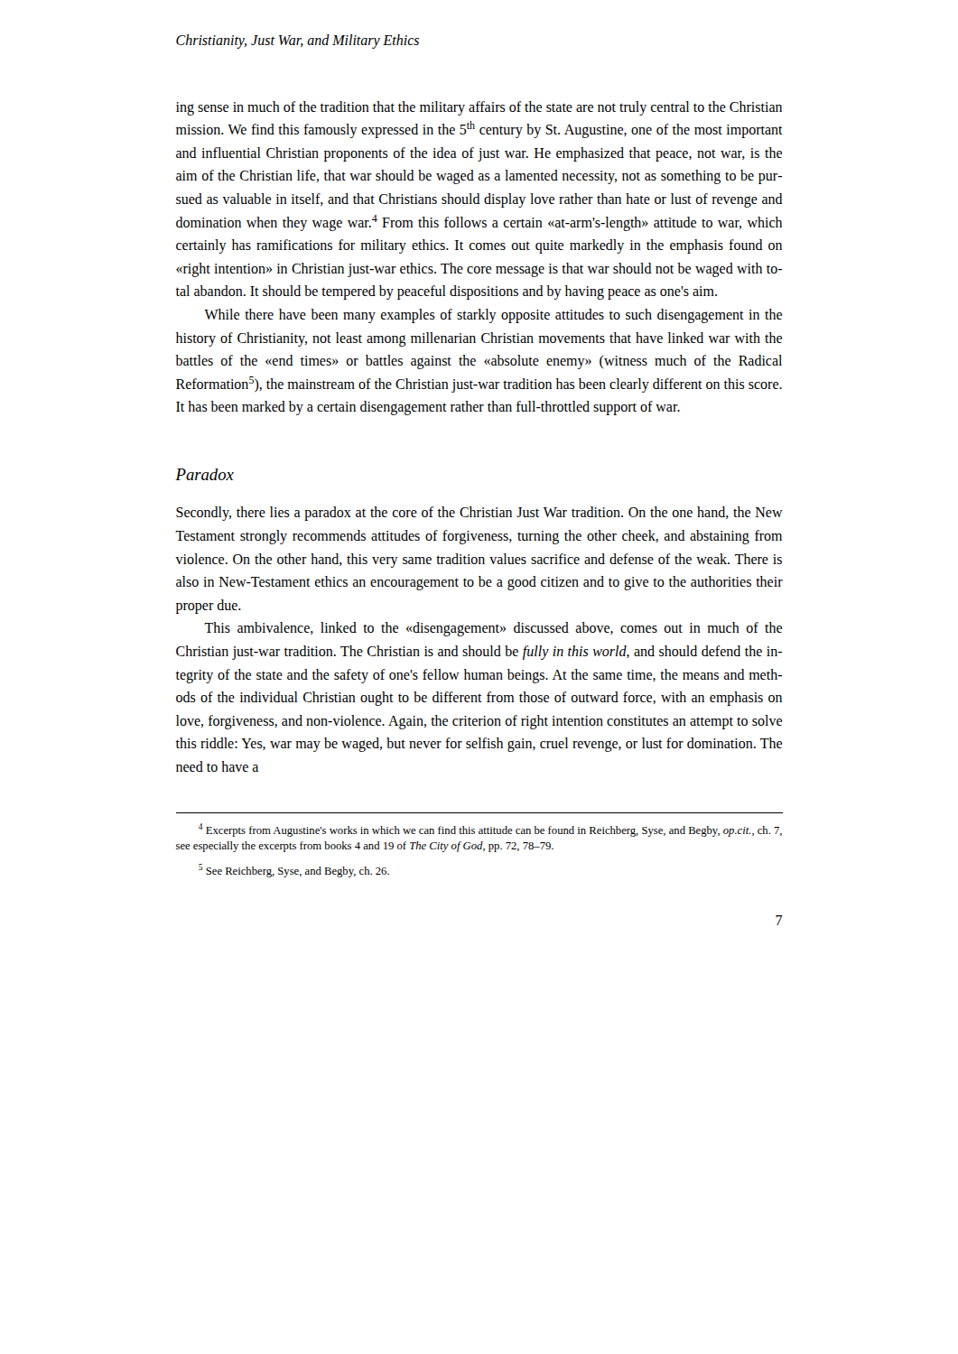Christianity, Just War, and Military Ethics
ing sense in much of the tradition that the military affairs of the state are not truly central to the Christian mission. We find this famously expressed in the 5th century by St. Augustine, one of the most important and influential Christian proponents of the idea of just war. He emphasized that peace, not war, is the aim of the Christian life, that war should be waged as a lamented necessity, not as something to be pursued as valuable in itself, and that Christians should display love rather than hate or lust of revenge and domination when they wage war.4 From this follows a certain «at-arm's-length» attitude to war, which certainly has ramifications for military ethics. It comes out quite markedly in the emphasis found on «right intention» in Christian just-war ethics. The core message is that war should not be waged with total abandon. It should be tempered by peaceful dispositions and by having peace as one's aim.
While there have been many examples of starkly opposite attitudes to such disengagement in the history of Christianity, not least among millenarian Christian movements that have linked war with the battles of the «end times» or battles against the «absolute enemy» (witness much of the Radical Reformation5), the mainstream of the Christian just-war tradition has been clearly different on this score. It has been marked by a certain disengagement rather than full-throttled support of war.
Paradox
Secondly, there lies a paradox at the core of the Christian Just War tradition. On the one hand, the New Testament strongly recommends attitudes of forgiveness, turning the other cheek, and abstaining from violence. On the other hand, this very same tradition values sacrifice and defense of the weak. There is also in New-Testament ethics an encouragement to be a good citizen and to give to the authorities their proper due.
This ambivalence, linked to the «disengagement» discussed above, comes out in much of the Christian just-war tradition. The Christian is and should be fully in this world, and should defend the integrity of the state and the safety of one's fellow human beings. At the same time, the means and methods of the individual Christian ought to be different from those of outward force, with an emphasis on love, forgiveness, and non-violence. Again, the criterion of right intention constitutes an attempt to solve this riddle: Yes, war may be waged, but never for selfish gain, cruel revenge, or lust for domination. The need to have a
4 Excerpts from Augustine's works in which we can find this attitude can be found in Reichberg, Syse, and Begby, op.cit., ch. 7, see especially the excerpts from books 4 and 19 of The City of God, pp. 72, 78–79.
5 See Reichberg, Syse, and Begby, ch. 26.
7